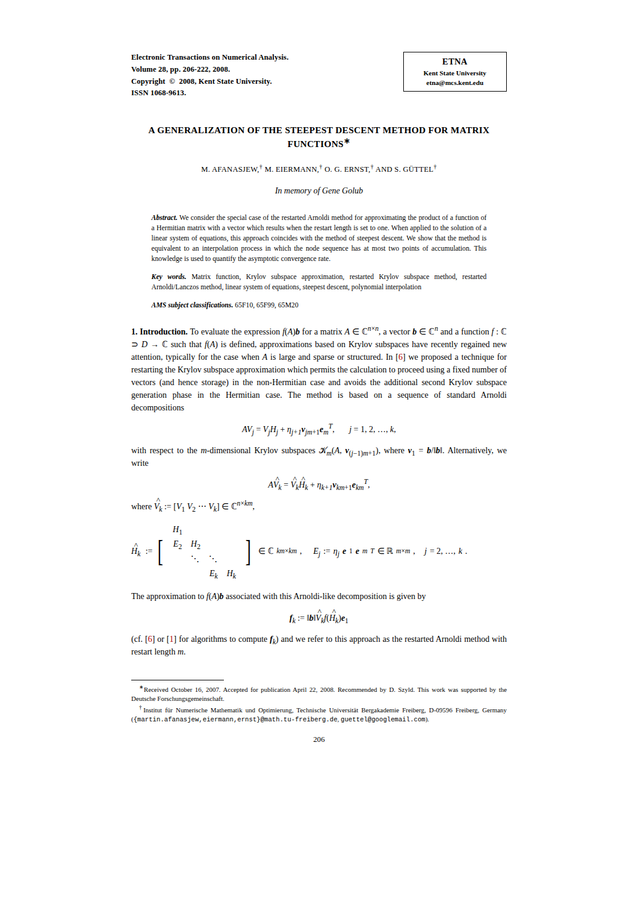Electronic Transactions on Numerical Analysis.
Volume 28, pp. 206-222, 2008.
Copyright © 2008, Kent State University.
ISSN 1068-9613.
ETNA
Kent State University
etna@mcs.kent.edu
A Generalization of the Steepest Descent Method for Matrix
Functions∗
M. AFANASJEW,† M. EIERMANN,† O. G. ERNST,† AND S. GÜTTEL†
In memory of Gene Golub
Abstract. We consider the special case of the restarted Arnoldi method for approximating the product of a function of a Hermitian matrix with a vector which results when the restart length is set to one. When applied to the solution of a linear system of equations, this approach coincides with the method of steepest descent. We show that the method is equivalent to an interpolation process in which the node sequence has at most two points of accumulation. This knowledge is used to quantify the asymptotic convergence rate.
Key words. Matrix function, Krylov subspace approximation, restarted Krylov subspace method, restarted Arnoldi/Lanczos method, linear system of equations, steepest descent, polynomial interpolation
AMS subject classifications. 65F10, 65F99, 65M20
1. Introduction. To evaluate the expression f(A)b for a matrix A ∈ ℂn×n, a vector b ∈ ℂn and a function f : ℂ ⊃ D → ℂ such that f(A) is defined, approximations based on Krylov subspaces have recently regained new attention, typically for the case when A is large and sparse or structured. In [6] we proposed a technique for restarting the Krylov subspace approximation which permits the calculation to proceed using a fixed number of vectors (and hence storage) in the non-Hermitian case and avoids the additional second Krylov subspace generation phase in the Hermitian case. The method is based on a sequence of standard Arnoldi decompositions
AVj = VjHj + ηj+1 vjm+1emT, j = 1, 2, …, k,
with respect to the m-dimensional Krylov subspaces 𝒦m(A, v(j−1)m+1), where v1 = b/‖b‖. Alternatively, we write
AVk = Vk Hk + ηk+1 vkm+1ekmT,
where Vk := [V1 V2 ⋯ Vk] ∈ ℂn×km,
Hk := [
| H 1 | | | |
| E 2 | H 2 | | |
| | ⋱ | ⋱ | |
| | | E k | H k |
] ∈ ℂkm×km, Ej := ηj e1emT ∈ ℝm×m, j = 2, …, k.
The approximation to f(A)b associated with this Arnoldi-like decomposition is given by
fk := ‖b‖Vk f(Hk)e1
(cf. [6] or [1] for algorithms to compute fk) and we refer to this approach as the restarted Arnoldi method with restart length m.
∗Received October 16, 2007. Accepted for publication April 22, 2008. Recommended by D. Szyld. This work was supported by the Deutsche Forschungsgemeinschaft.
†Institut für Numerische Mathematik und Optimierung, Technische Universität Bergakademie Freiberg, D-09596 Freiberg, Germany ({martin.afanasjew,eiermann,ernst}@math.tu-freiberg.de, guettel@googlemail.com).
206